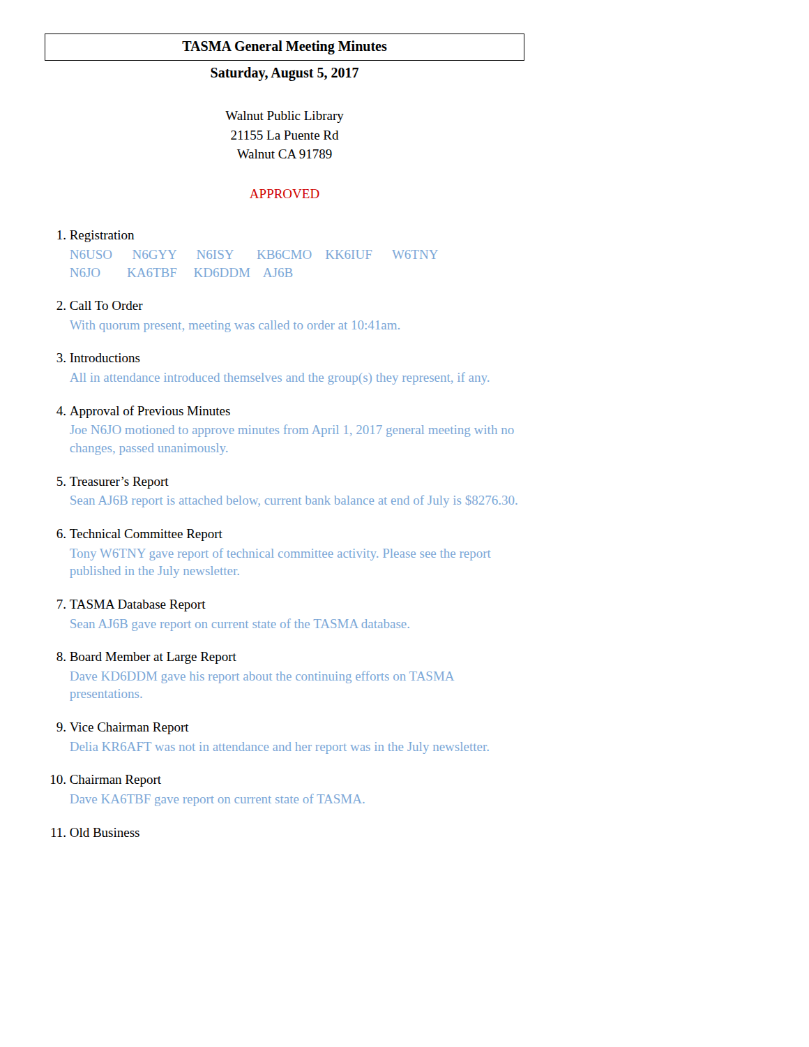TASMA General Meeting Minutes
Saturday, August 5, 2017
Walnut Public Library
21155 La Puente Rd
Walnut CA 91789
APPROVED
Registration N6USO N6GYY N6ISY KB6CMO KK6IUF W6TNY N6JO KA6TBF KD6DDM AJ6B
Call To Order With quorum present, meeting was called to order at 10:41am.
Introductions All in attendance introduced themselves and the group(s) they represent, if any.
Approval of Previous Minutes Joe N6JO motioned to approve minutes from April 1, 2017 general meeting with no changes, passed unanimously.
Treasurer’s Report Sean AJ6B report is attached below, current bank balance at end of July is $8276.30.
Technical Committee Report Tony W6TNY gave report of technical committee activity. Please see the report published in the July newsletter.
TASMA Database Report Sean AJ6B gave report on current state of the TASMA database.
Board Member at Large Report Dave KD6DDM gave his report about the continuing efforts on TASMA presentations.
Vice Chairman Report Delia KR6AFT was not in attendance and her report was in the July newsletter.
Chairman Report Dave KA6TBF gave report on current state of TASMA.
Old Business